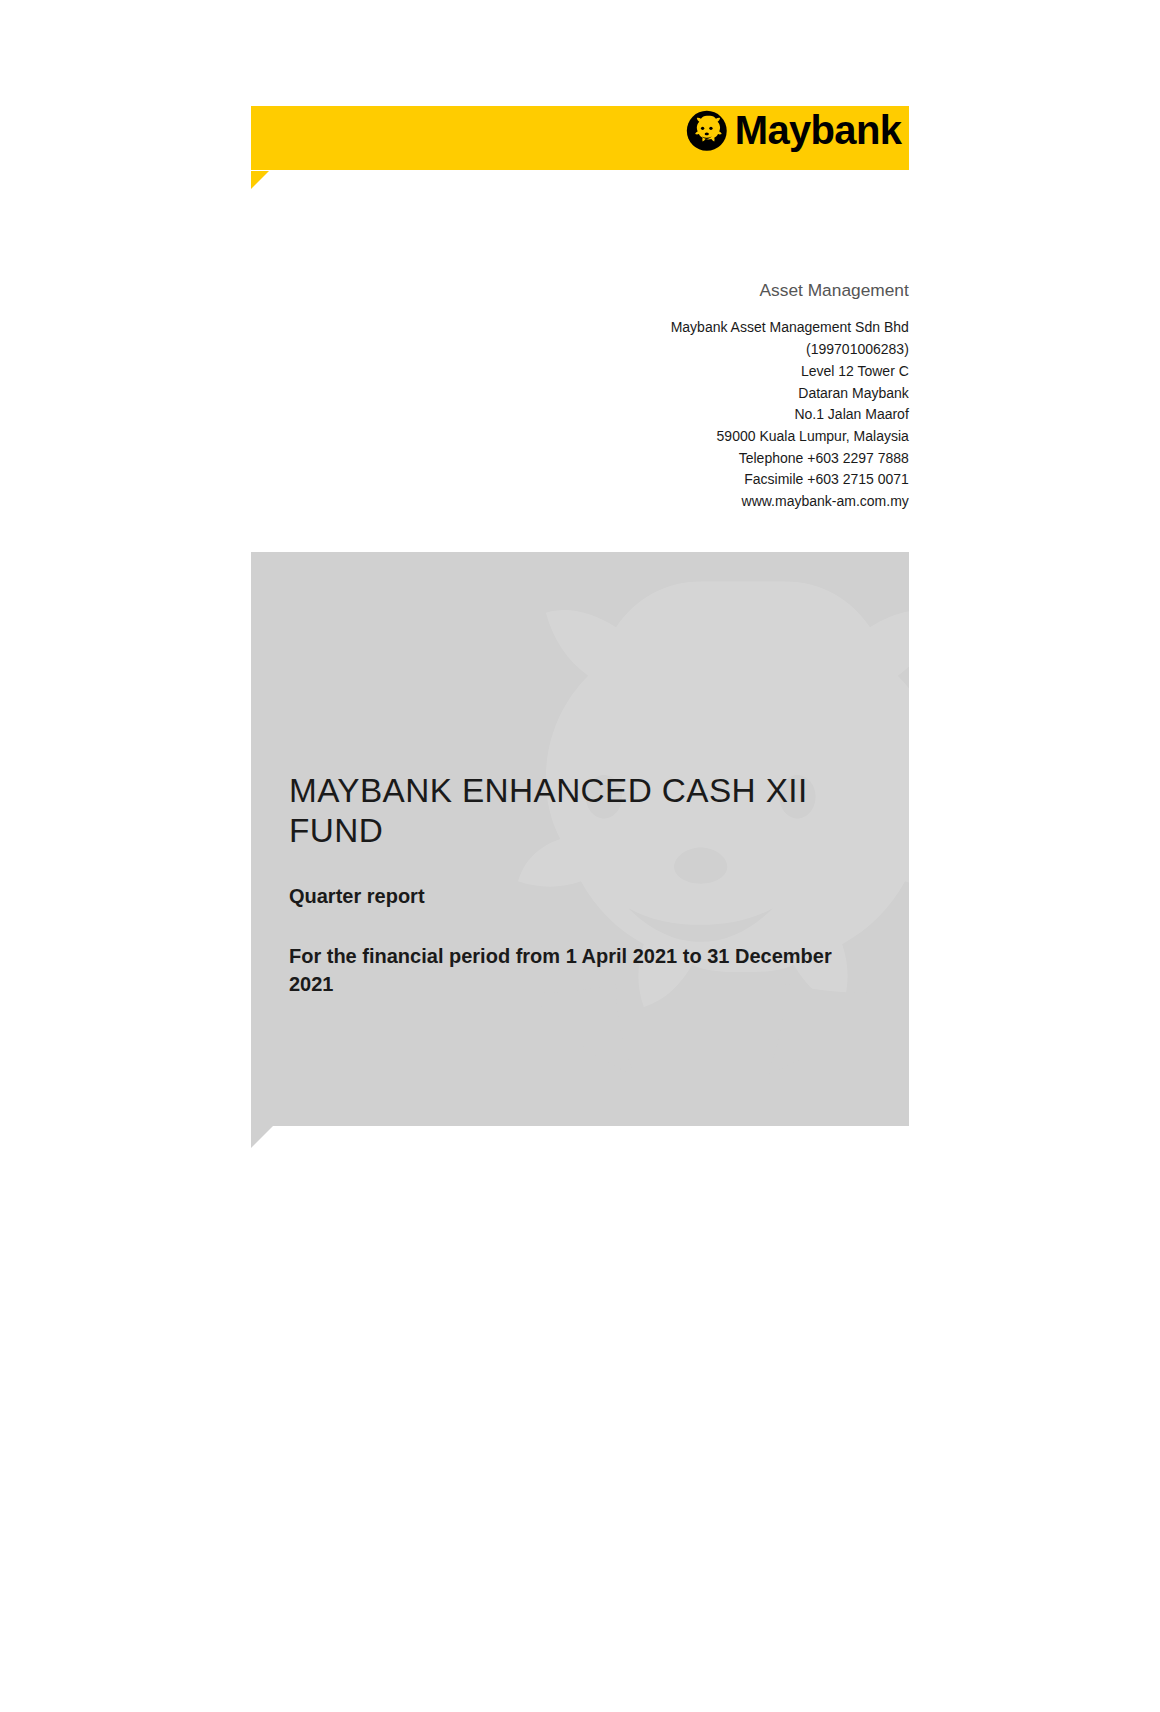Maybank
Asset Management
Maybank Asset Management Sdn Bhd
(199701006283)
Level 12 Tower C
Dataran Maybank
No.1 Jalan Maarof
59000 Kuala Lumpur, Malaysia
Telephone +603 2297 7888
Facsimile +603 2715 0071
www.maybank-am.com.my
MAYBANK ENHANCED CASH XII FUND
Quarter report
For the financial period from 1 April 2021 to 31 December 2021